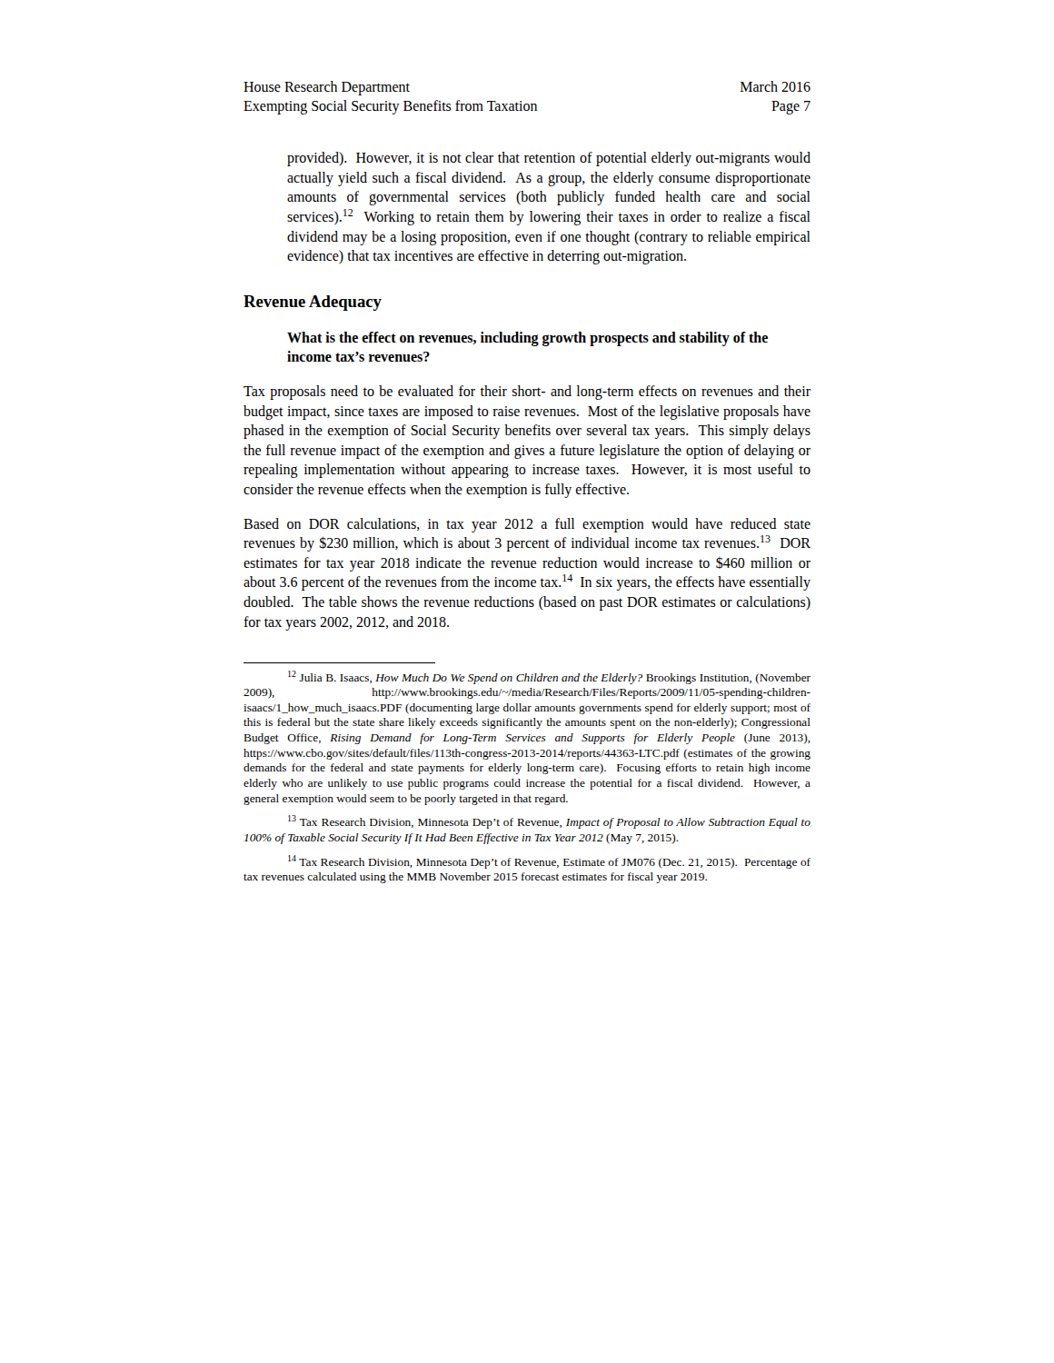House Research Department
Exempting Social Security Benefits from Taxation
March 2016
Page 7
provided). However, it is not clear that retention of potential elderly out-migrants would actually yield such a fiscal dividend. As a group, the elderly consume disproportionate amounts of governmental services (both publicly funded health care and social services).12 Working to retain them by lowering their taxes in order to realize a fiscal dividend may be a losing proposition, even if one thought (contrary to reliable empirical evidence) that tax incentives are effective in deterring out-migration.
Revenue Adequacy
What is the effect on revenues, including growth prospects and stability of the income tax’s revenues?
Tax proposals need to be evaluated for their short- and long-term effects on revenues and their budget impact, since taxes are imposed to raise revenues. Most of the legislative proposals have phased in the exemption of Social Security benefits over several tax years. This simply delays the full revenue impact of the exemption and gives a future legislature the option of delaying or repealing implementation without appearing to increase taxes. However, it is most useful to consider the revenue effects when the exemption is fully effective.
Based on DOR calculations, in tax year 2012 a full exemption would have reduced state revenues by $230 million, which is about 3 percent of individual income tax revenues.13 DOR estimates for tax year 2018 indicate the revenue reduction would increase to $460 million or about 3.6 percent of the revenues from the income tax.14 In six years, the effects have essentially doubled. The table shows the revenue reductions (based on past DOR estimates or calculations) for tax years 2002, 2012, and 2018.
12 Julia B. Isaacs, How Much Do We Spend on Children and the Elderly? Brookings Institution, (November 2009), http://www.brookings.edu/~/media/Research/Files/Reports/2009/11/05-spending-children-isaacs/1_how_much_isaacs.PDF (documenting large dollar amounts governments spend for elderly support; most of this is federal but the state share likely exceeds significantly the amounts spent on the non-elderly); Congressional Budget Office, Rising Demand for Long-Term Services and Supports for Elderly People (June 2013), https://www.cbo.gov/sites/default/files/113th-congress-2013-2014/reports/44363-LTC.pdf (estimates of the growing demands for the federal and state payments for elderly long-term care). Focusing efforts to retain high income elderly who are unlikely to use public programs could increase the potential for a fiscal dividend. However, a general exemption would seem to be poorly targeted in that regard.
13 Tax Research Division, Minnesota Dep’t of Revenue, Impact of Proposal to Allow Subtraction Equal to 100% of Taxable Social Security If It Had Been Effective in Tax Year 2012 (May 7, 2015).
14 Tax Research Division, Minnesota Dep’t of Revenue, Estimate of JM076 (Dec. 21, 2015). Percentage of tax revenues calculated using the MMB November 2015 forecast estimates for fiscal year 2019.